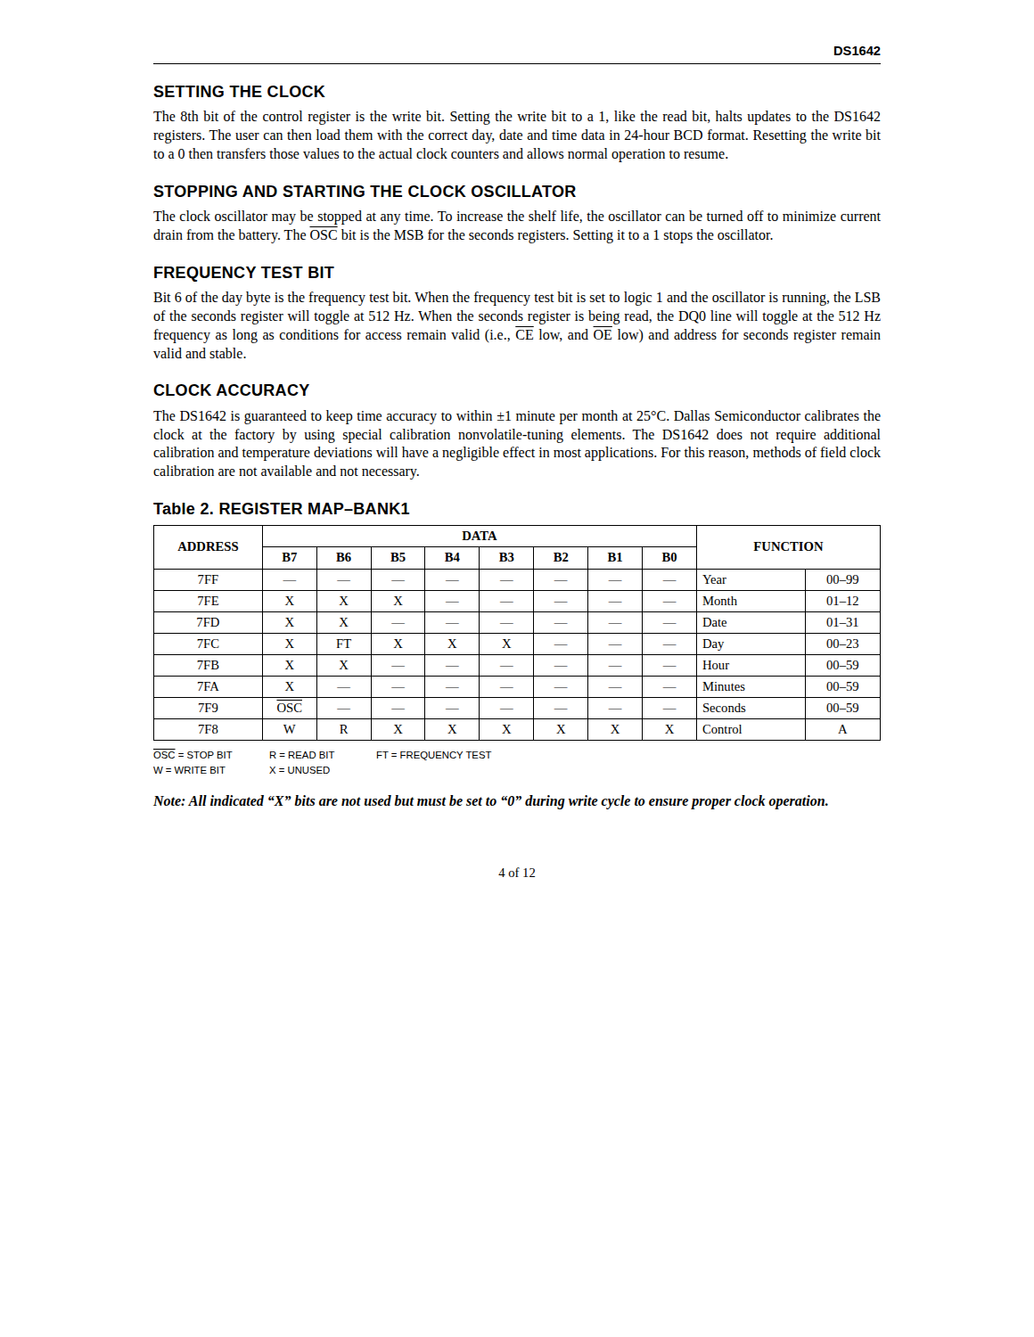DS1642
SETTING THE CLOCK
The 8th bit of the control register is the write bit. Setting the write bit to a 1, like the read bit, halts updates to the DS1642 registers. The user can then load them with the correct day, date and time data in 24-hour BCD format. Resetting the write bit to a 0 then transfers those values to the actual clock counters and allows normal operation to resume.
STOPPING AND STARTING THE CLOCK OSCILLATOR
The clock oscillator may be stopped at any time. To increase the shelf life, the oscillator can be turned off to minimize current drain from the battery. The OSC bit is the MSB for the seconds registers. Setting it to a 1 stops the oscillator.
FREQUENCY TEST BIT
Bit 6 of the day byte is the frequency test bit. When the frequency test bit is set to logic 1 and the oscillator is running, the LSB of the seconds register will toggle at 512 Hz. When the seconds register is being read, the DQ0 line will toggle at the 512 Hz frequency as long as conditions for access remain valid (i.e., CE low, and OE low) and address for seconds register remain valid and stable.
CLOCK ACCURACY
The DS1642 is guaranteed to keep time accuracy to within ±1 minute per month at 25°C. Dallas Semiconductor calibrates the clock at the factory by using special calibration nonvolatile-tuning elements. The DS1642 does not require additional calibration and temperature deviations will have a negligible effect in most applications. For this reason, methods of field clock calibration are not available and not necessary.
Table 2. REGISTER MAP–BANK1
| ADDRESS | DATA | FUNCTION |
| --- | --- | --- |
| B7 | B6 | B5 | B4 | B3 | B2 | B1 | B0 |
| 7FF | — | — | — | — | — | — | — | — | Year | 00–99 |
| 7FE | X | X | X | — | — | — | — | — | Month | 01–12 |
| 7FD | X | X | — | — | — | — | — | — | Date | 01–31 |
| 7FC | X | FT | X | X | X | — | — | — | Day | 00–23 |
| 7FB | X | X | — | — | — | — | — | — | Hour | 00–59 |
| 7FA | X | — | — | — | — | — | — | — | Minutes | 00–59 |
| 7F9 | OSC | — | — | — | — | — | — | — | Seconds | 00–59 |
| 7F8 | W | R | X | X | X | X | X | X | Control | A |
OSC = STOP BIT R = READ BITFT = FREQUENCY TEST
W = WRITE BIT X = UNUSED
Note: All indicated “X” bits are not used but must be set to “0” during write cycle to ensure proper clock operation.
4 of 12